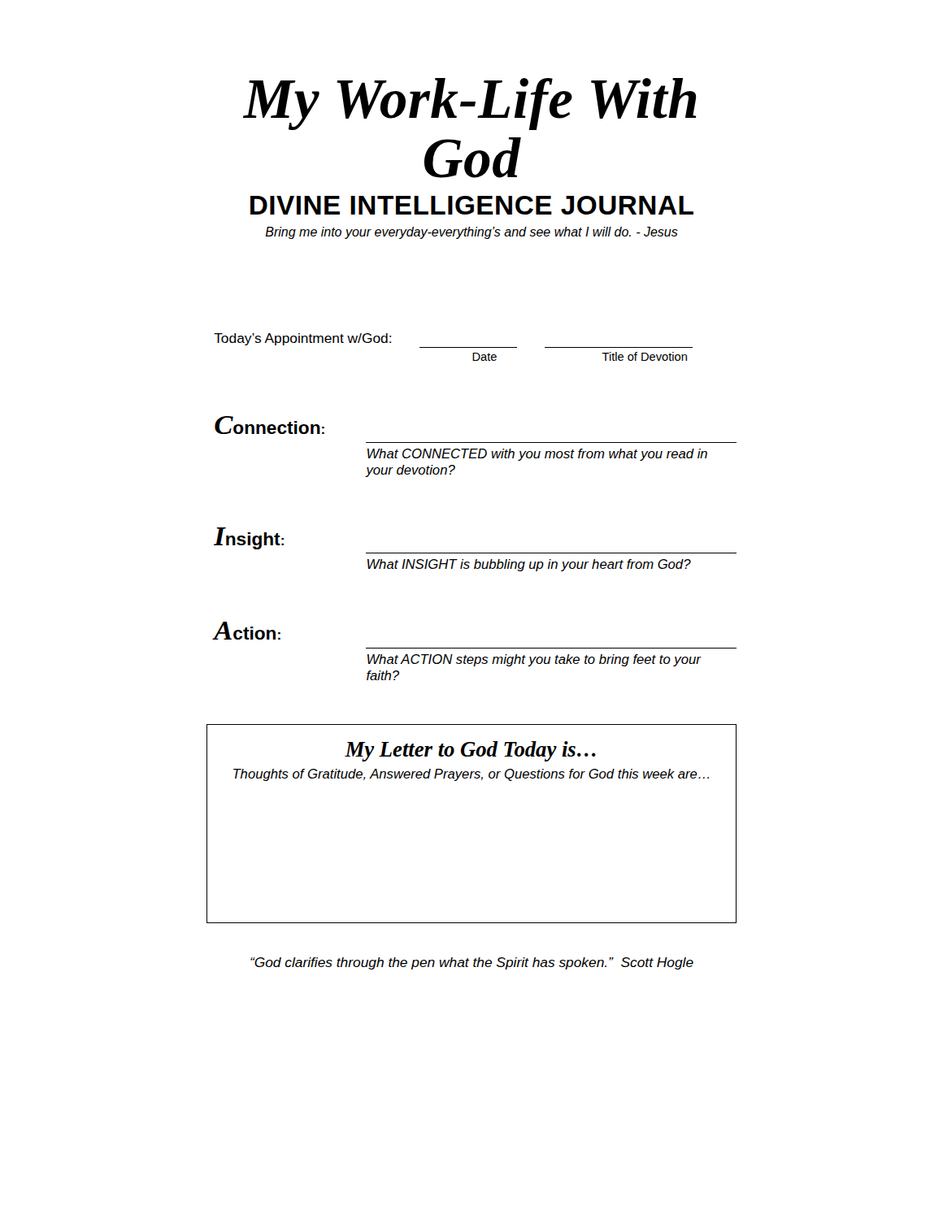My Work-Life With God
Divine Intelligence Journal
Bring me into your everyday-everything’s and see what I will do. - Jesus
Today’s Appointment w/God:
Date Title of Devotion
Connection:
What CONNECTED with you most from what you read in your devotion?
Insight:
What INSIGHT is bubbling up in your heart from God?
Action:
What ACTION steps might you take to bring feet to your faith?
My Letter to God Today is…
Thoughts of Gratitude, Answered Prayers, or Questions for God this week are…
“God clarifies through the pen what the Spirit has spoken.” Scott Hogle